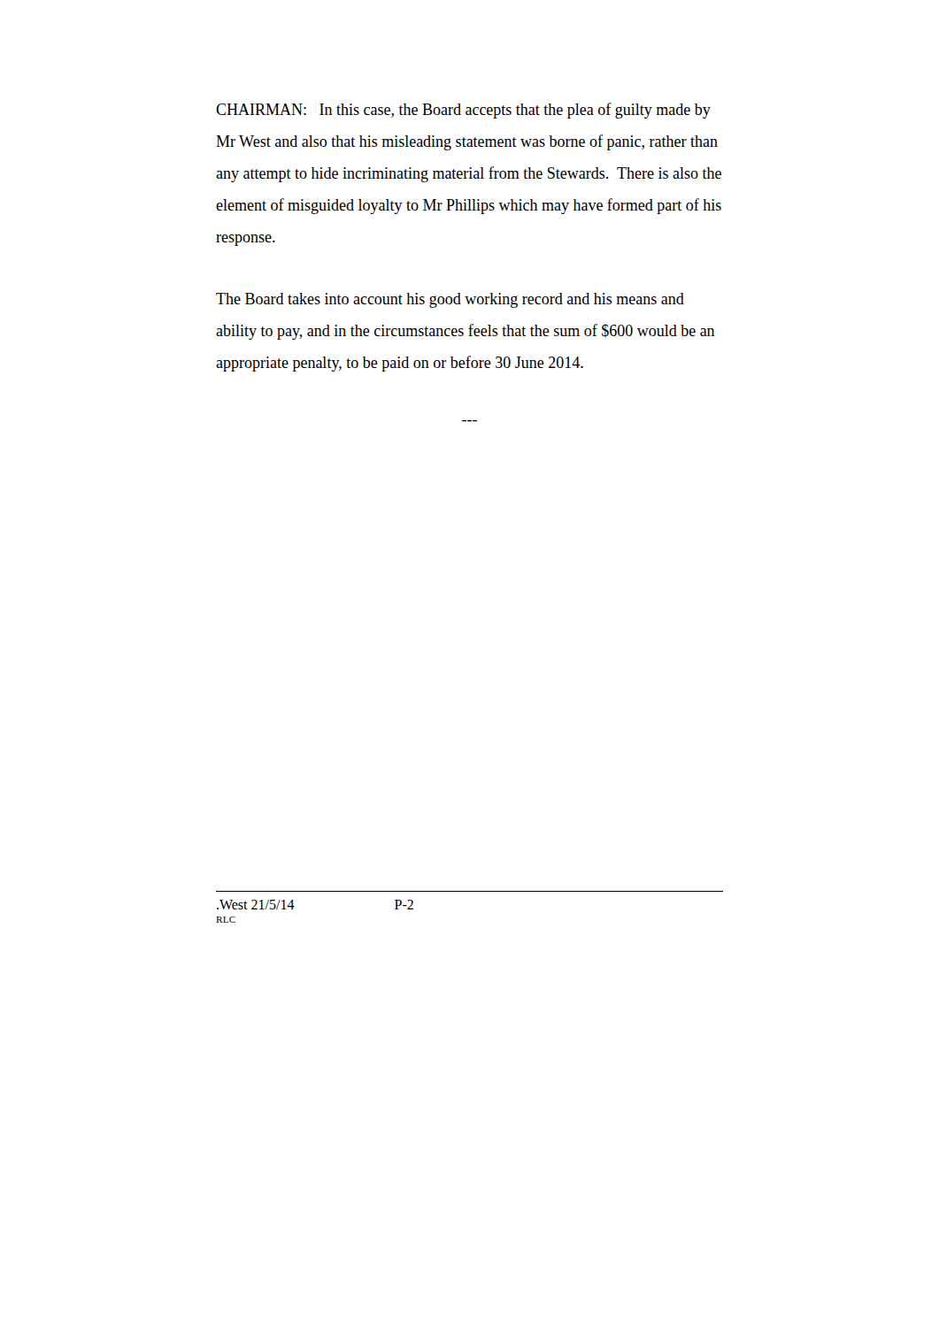CHAIRMAN: In this case, the Board accepts that the plea of guilty made by Mr West and also that his misleading statement was borne of panic, rather than any attempt to hide incriminating material from the Stewards. There is also the element of misguided loyalty to Mr Phillips which may have formed part of his response.
The Board takes into account his good working record and his means and ability to pay, and in the circumstances feels that the sum of $600 would be an appropriate penalty, to be paid on or before 30 June 2014.
---
.West 21/5/14
P-2
RLC